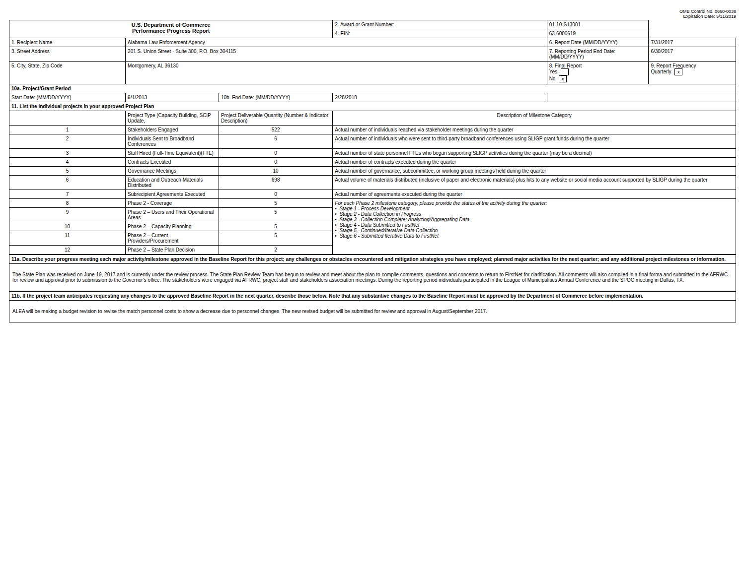OMB Control No. 0660-0038
Expiration Date: 5/31/2019
| U.S. Department of Commerce Performance Progress Report | 2. Award or Grant Number: | 01-10-S13001 |
| 4. EIN: | 63-6000619 |
| 1. Recipient Name | Alabama Law Enforcement Agency | 6. Report Date (MM/DD/YYYY) | 7/31/2017 |
| 3. Street Address | 201 S. Union Street - Suite 300, P.O. Box 304115 | 7. Reporting Period End Date: (MM/DD/YYYY) | 6/30/2017 |
| 5. City, State, Zip Code | Montgomery, AL 36130 | 8. Final Report Yes No x | 9. Report Frequency Quarterly x |
| 10a. Project/Grant Period |
| Start Date: (MM/DD/YYYY) | 9/1/2013 | 10b. End Date: (MM/DD/YYYY) | 2/28/2018 | |
| 11. List the individual projects in your approved Project Plan |
| | Project Type (Capacity Building, SCIP Update, | Project Deliverable Quantity (Number & Indicator Description) | Description of Milestone Category |
| 1 | Stakeholders Engaged | 522 | Actual number of individuals reached via stakeholder meetings during the quarter |
| 2 | Individuals Sent to Broadband Conferences | 6 | Actual number of individuals who were sent to third-party broadband conferences using SLIGP grant funds during the quarter |
| 3 | Staff Hired (Full-Time Equivalent)(FTE) | 0 | Actual number of state personnel FTEs who began supporting SLIGP activities during the quarter (may be a decimal) |
| 4 | Contracts Executed | 0 | Actual number of contracts executed during the quarter |
| 5 | Governance Meetings | 10 | Actual number of governance, subcommittee, or working group meetings held during the quarter |
| 6 | Education and Outreach Materials Distributed | 698 | Actual volume of materials distributed (inclusive of paper and electronic materials) plus hits to any website or social media account supported by SLIGP during the quarter |
| 7 | Subrecipient Agreements Executed | 0 | Actual number of agreements executed during the quarter |
| 8 | Phase 2 - Coverage | 5 | For each Phase 2 milestone category, please provide the status of the activity during the quarter: • Stage 1 - Process Development • Stage 2 - Data Collection in Progress • Stage 3 - Collection Complete; Analyzing/Aggregating Data • Stage 4 - Data Submitted to FirstNet • Stage 5 - Continued/Iterative Data Collection • Stage 6 - Submitted Iterative Data to FirstNet |
| 9 | Phase 2 – Users and Their Operational Areas | 5 |
| 10 | Phase 2 – Capacity Planning | 5 |
| 11 | Phase 2 – Current Providers/Procurement | 5 |
| 12 | Phase 2 – State Plan Decision | 2 |
| 11a. Describe your progress meeting each major activity/milestone approved in the Baseline Report for this project; any challenges or obstacles encountered and mitigation strategies you have employed; planned major activities for the next quarter; and any additional project milestones or information. |
The State Plan was received on June 19, 2017 and is currently under the review process. The State Plan Review Team has begun to review and meet about the plan to compile comments, questions and concerns to return to FirstNet for clarification. All comments will also complied in a final forma and submitted to the AFRWC for review and approval prior to submission to the Governor's office. The stakeholders were engaged via AFRWC, project staff and stakeholders association meetings. During the reporting period individuals participated in the League of Municipalities Annual Conference and the SPOC meeting in Dallas, TX.
| 11b. If the project team anticipates requesting any changes to the approved Baseline Report in the next quarter, describe those below. Note that any substantive changes to the Baseline Report must be approved by the Department of Commerce before implementation. |
ALEA will be making a budget revision to revise the match personnel costs to show a decrease due to personnel changes. The new revised budget will be submitted for review and approval in August/September 2017.